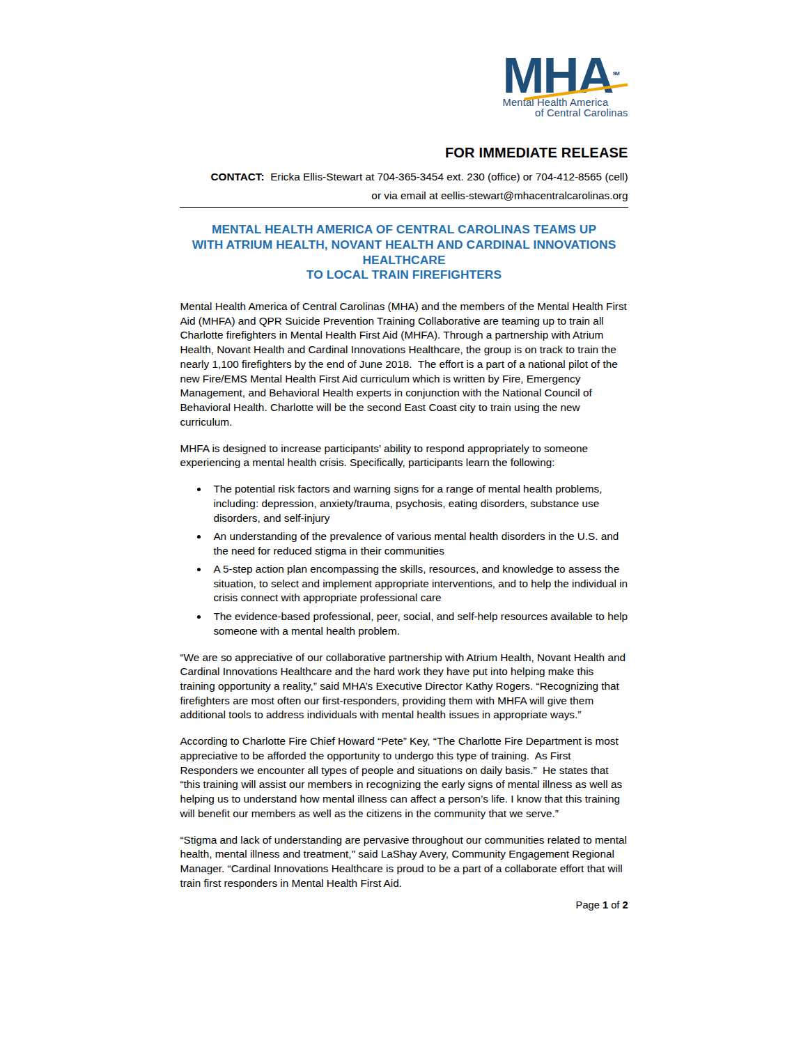MHASM
Mental Health America
of Central Carolinas
FOR IMMEDIATE RELEASE
CONTACT: Ericka Ellis-Stewart at 704-365-3454 ext. 230 (office) or 704-412-8565 (cell)
or via email at eellis-stewart@mhacentralcarolinas.org
MENTAL HEALTH AMERICA OF CENTRAL CAROLINAS TEAMS UP
WITH ATRIUM HEALTH, NOVANT HEALTH AND CARDINAL INNOVATIONS HEALTHCARE
TO LOCAL TRAIN FIREFIGHTERS
Mental Health America of Central Carolinas (MHA) and the members of the Mental Health First Aid (MHFA) and QPR Suicide Prevention Training Collaborative are teaming up to train all Charlotte firefighters in Mental Health First Aid (MHFA). Through a partnership with Atrium Health, Novant Health and Cardinal Innovations Healthcare, the group is on track to train the nearly 1,100 firefighters by the end of June 2018. The effort is a part of a national pilot of the new Fire/EMS Mental Health First Aid curriculum which is written by Fire, Emergency Management, and Behavioral Health experts in conjunction with the National Council of Behavioral Health. Charlotte will be the second East Coast city to train using the new curriculum.
MHFA is designed to increase participants’ ability to respond appropriately to someone experiencing a mental health crisis. Specifically, participants learn the following:
The potential risk factors and warning signs for a range of mental health problems, including: depression, anxiety/trauma, psychosis, eating disorders, substance use disorders, and self-injury
An understanding of the prevalence of various mental health disorders in the U.S. and the need for reduced stigma in their communities
A 5-step action plan encompassing the skills, resources, and knowledge to assess the situation, to select and implement appropriate interventions, and to help the individual in crisis connect with appropriate professional care
The evidence-based professional, peer, social, and self-help resources available to help someone with a mental health problem.
“We are so appreciative of our collaborative partnership with Atrium Health, Novant Health and Cardinal Innovations Healthcare and the hard work they have put into helping make this training opportunity a reality,” said MHA’s Executive Director Kathy Rogers. “Recognizing that firefighters are most often our first-responders, providing them with MHFA will give them additional tools to address individuals with mental health issues in appropriate ways.”
According to Charlotte Fire Chief Howard “Pete” Key, “The Charlotte Fire Department is most appreciative to be afforded the opportunity to undergo this type of training. As First Responders we encounter all types of people and situations on daily basis.” He states that “this training will assist our members in recognizing the early signs of mental illness as well as helping us to understand how mental illness can affect a person’s life. I know that this training will benefit our members as well as the citizens in the community that we serve.”
“Stigma and lack of understanding are pervasive throughout our communities related to mental health, mental illness and treatment," said LaShay Avery, Community Engagement Regional Manager. “Cardinal Innovations Healthcare is proud to be a part of a collaborate effort that will train first responders in Mental Health First Aid.
Page 1 of 2